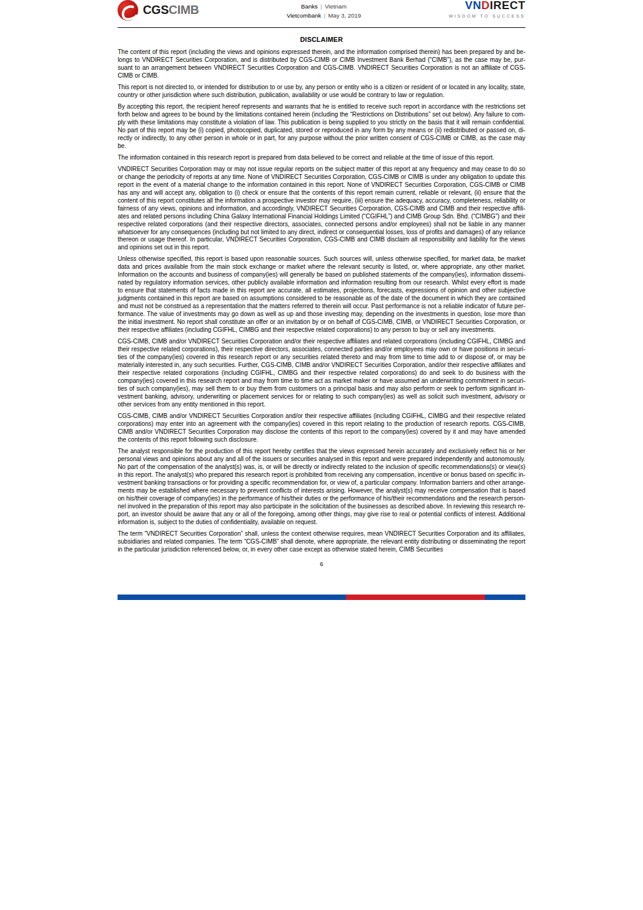CGS CIMB
Banks|Vietnam
Vietcombank|May 3, 2019
VN DIRECT
WISDOM TO SUCCESS
DISCLAIMER
The content of this report (including the views and opinions expressed therein, and the information comprised therein) has been prepared by and belongs to VNDIRECT Securities Corporation, and is distributed by CGS-CIMB or CIMB Investment Bank Berhad (“CIMB”), as the case may be, pursuant to an arrangement between VNDIRECT Securities Corporation and CGS-CIMB. VNDIRECT Securities Corporation is not an affiliate of CGS-CIMB or CIMB.
This report is not directed to, or intended for distribution to or use by, any person or entity who is a citizen or resident of or located in any locality, state, country or other jurisdiction where such distribution, publication, availability or use would be contrary to law or regulation.
By accepting this report, the recipient hereof represents and warrants that he is entitled to receive such report in accordance with the restrictions set forth below and agrees to be bound by the limitations contained herein (including the “Restrictions on Distributions” set out below). Any failure to comply with these limitations may constitute a violation of law. This publication is being supplied to you strictly on the basis that it will remain confidential. No part of this report may be (i) copied, photocopied, duplicated, stored or reproduced in any form by any means or (ii) redistributed or passed on, directly or indirectly, to any other person in whole or in part, for any purpose without the prior written consent of CGS-CIMB or CIMB, as the case may be.
The information contained in this research report is prepared from data believed to be correct and reliable at the time of issue of this report.
VNDIRECT Securities Corporation may or may not issue regular reports on the subject matter of this report at any frequency and may cease to do so or change the periodicity of reports at any time. None of VNDIRECT Securities Corporation, CGS-CIMB or CIMB is under any obligation to update this report in the event of a material change to the information contained in this report. None of VNDIRECT Securities Corporation, CGS-CIMB or CIMB has any and will accept any, obligation to (i) check or ensure that the contents of this report remain current, reliable or relevant, (ii) ensure that the content of this report constitutes all the information a prospective investor may require, (iii) ensure the adequacy, accuracy, completeness, reliability or fairness of any views, opinions and information, and accordingly, VNDIRECT Securities Corporation, CGS-CIMB and CIMB and their respective affiliates and related persons including China Galaxy International Financial Holdings Limited (“CGIFHL”) and CIMB Group Sdn. Bhd. (“CIMBG”) and their respective related corporations (and their respective directors, associates, connected persons and/or employees) shall not be liable in any manner whatsoever for any consequences (including but not limited to any direct, indirect or consequential losses, loss of profits and damages) of any reliance thereon or usage thereof. In particular, VNDIRECT Securities Corporation, CGS-CIMB and CIMB disclaim all responsibility and liability for the views and opinions set out in this report.
Unless otherwise specified, this report is based upon reasonable sources. Such sources will, unless otherwise specified, for market data, be market data and prices available from the main stock exchange or market where the relevant security is listed, or, where appropriate, any other market. Information on the accounts and business of company(ies) will generally be based on published statements of the company(ies), information disseminated by regulatory information services, other publicly available information and information resulting from our research. Whilst every effort is made to ensure that statements of facts made in this report are accurate, all estimates, projections, forecasts, expressions of opinion and other subjective judgments contained in this report are based on assumptions considered to be reasonable as of the date of the document in which they are contained and must not be construed as a representation that the matters referred to therein will occur. Past performance is not a reliable indicator of future performance. The value of investments may go down as well as up and those investing may, depending on the investments in question, lose more than the initial investment. No report shall constitute an offer or an invitation by or on behalf of CGS-CIMB, CIMB, or VNDIRECT Securities Corporation, or their respective affiliates (including CGIFHL, CIMBG and their respective related corporations) to any person to buy or sell any investments.
CGS-CIMB, CIMB and/or VNDIRECT Securities Corporation and/or their respective affiliates and related corporations (including CGIFHL, CIMBG and their respective related corporations), their respective directors, associates, connected parties and/or employees may own or have positions in securities of the company(ies) covered in this research report or any securities related thereto and may from time to time add to or dispose of, or may be materially interested in, any such securities. Further, CGS-CIMB, CIMB and/or VNDIRECT Securities Corporation, and/or their respective affiliates and their respective related corporations (including CGIFHL, CIMBG and their respective related corporations) do and seek to do business with the company(ies) covered in this research report and may from time to time act as market maker or have assumed an underwriting commitment in securities of such company(ies), may sell them to or buy them from customers on a principal basis and may also perform or seek to perform significant investment banking, advisory, underwriting or placement services for or relating to such company(ies) as well as solicit such investment, advisory or other services from any entity mentioned in this report.
CGS-CIMB, CIMB and/or VNDIRECT Securities Corporation and/or their respective affiliates (including CGIFHL, CIMBG and their respective related corporations) may enter into an agreement with the company(ies) covered in this report relating to the production of research reports. CGS-CIMB, CIMB and/or VNDIRECT Securities Corporation may disclose the contents of this report to the company(ies) covered by it and may have amended the contents of this report following such disclosure.
The analyst responsible for the production of this report hereby certifies that the views expressed herein accurately and exclusively reflect his or her personal views and opinions about any and all of the issuers or securities analysed in this report and were prepared independently and autonomously. No part of the compensation of the analyst(s) was, is, or will be directly or indirectly related to the inclusion of specific recommendations(s) or view(s) in this report. The analyst(s) who prepared this research report is prohibited from receiving any compensation, incentive or bonus based on specific investment banking transactions or for providing a specific recommendation for, or view of, a particular company. Information barriers and other arrangements may be established where necessary to prevent conflicts of interests arising. However, the analyst(s) may receive compensation that is based on his/their coverage of company(ies) in the performance of his/their duties or the performance of his/their recommendations and the research personnel involved in the preparation of this report may also participate in the solicitation of the businesses as described above. In reviewing this research report, an investor should be aware that any or all of the foregoing, among other things, may give rise to real or potential conflicts of interest. Additional information is, subject to the duties of confidentiality, available on request.
The term “VNDIRECT Securities Corporation” shall, unless the context otherwise requires, mean VNDIRECT Securities Corporation and its affiliates, subsidiaries and related companies. The term “CGS-CIMB” shall denote, where appropriate, the relevant entity distributing or disseminating the report in the particular jurisdiction referenced below, or, in every other case except as otherwise stated herein, CIMB Securities
6